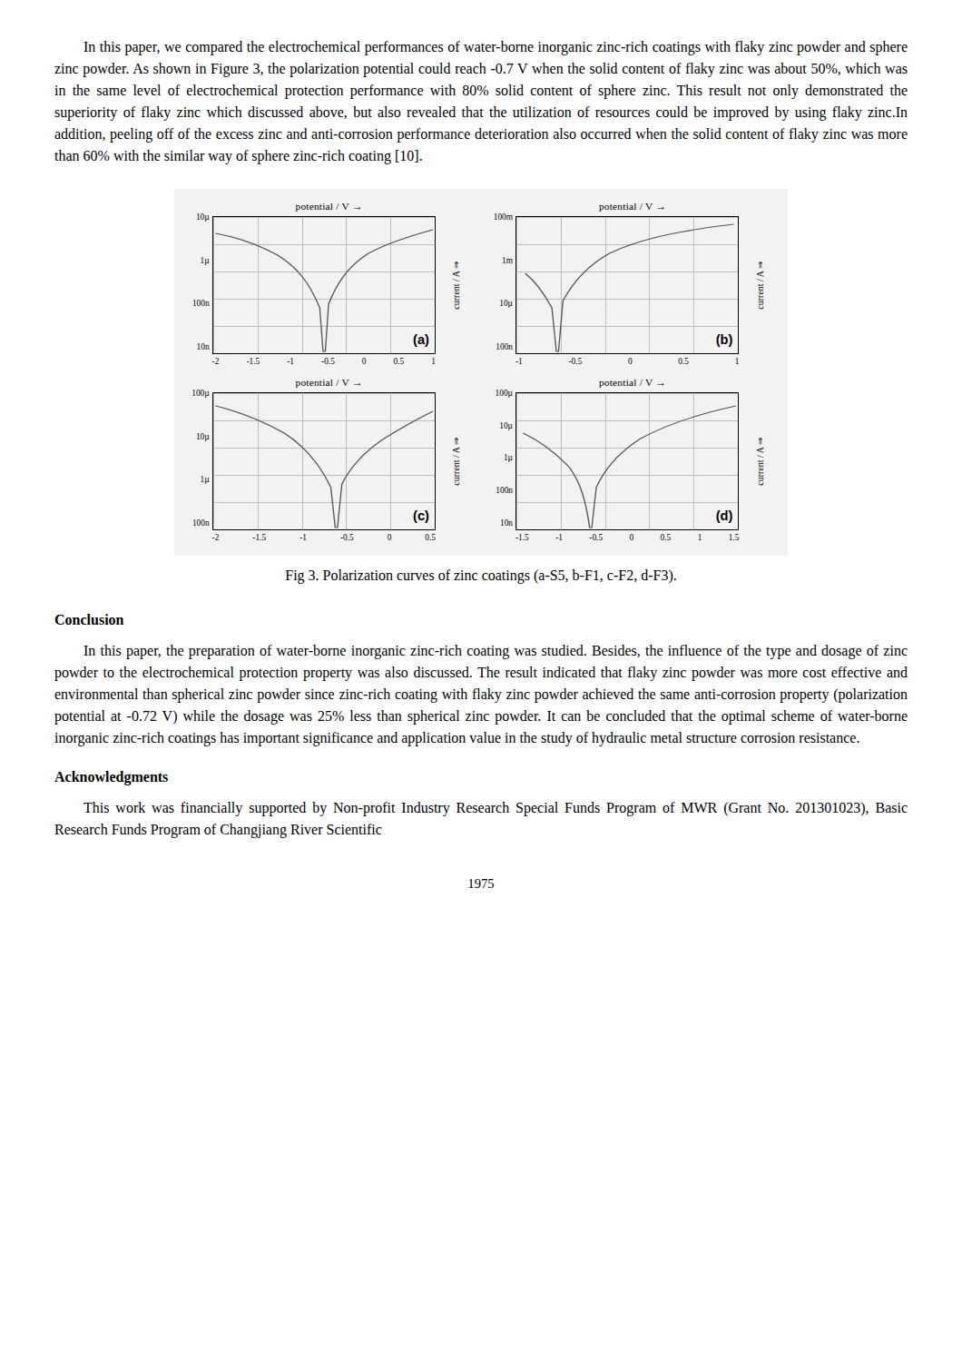In this paper, we compared the electrochemical performances of water-borne inorganic zinc-rich coatings with flaky zinc powder and sphere zinc powder. As shown in Figure 3, the polarization potential could reach -0.7 V when the solid content of flaky zinc was about 50%, which was in the same level of electrochemical protection performance with 80% solid content of sphere zinc. This result not only demonstrated the superiority of flaky zinc which discussed above, but also revealed that the utilization of resources could be improved by using flaky zinc.In addition, peeling off of the excess zinc and anti-corrosion performance deterioration also occurred when the solid content of flaky zinc was more than 60% with the similar way of sphere zinc-rich coating [10].
potential / V →
10µ 1µ 100n 10n
(a)
current / A ⇒
-2-1.5-1-0.500.51
potential / V →
100m 1m 10µ 100n
(b)
current / A ⇒
-1-0.500.51
potential / V →
100µ 10µ 1µ 100n
(c)
current / A ⇒
-2-1.5-1-0.500.5
potential / V →
100µ 10µ 1µ 100n 10n
(d)
current / A ⇒
-1.5-1-0.500.511.5
Fig 3. Polarization curves of zinc coatings (a-S5, b-F1, c-F2, d-F3).
Conclusion
In this paper, the preparation of water-borne inorganic zinc-rich coating was studied. Besides, the influence of the type and dosage of zinc powder to the electrochemical protection property was also discussed. The result indicated that flaky zinc powder was more cost effective and environmental than spherical zinc powder since zinc-rich coating with flaky zinc powder achieved the same anti-corrosion property (polarization potential at -0.72 V) while the dosage was 25% less than spherical zinc powder. It can be concluded that the optimal scheme of water-borne inorganic zinc-rich coatings has important significance and application value in the study of hydraulic metal structure corrosion resistance.
Acknowledgments
This work was financially supported by Non-profit Industry Research Special Funds Program of MWR (Grant No. 201301023), Basic Research Funds Program of Changjiang River Scientific
1975